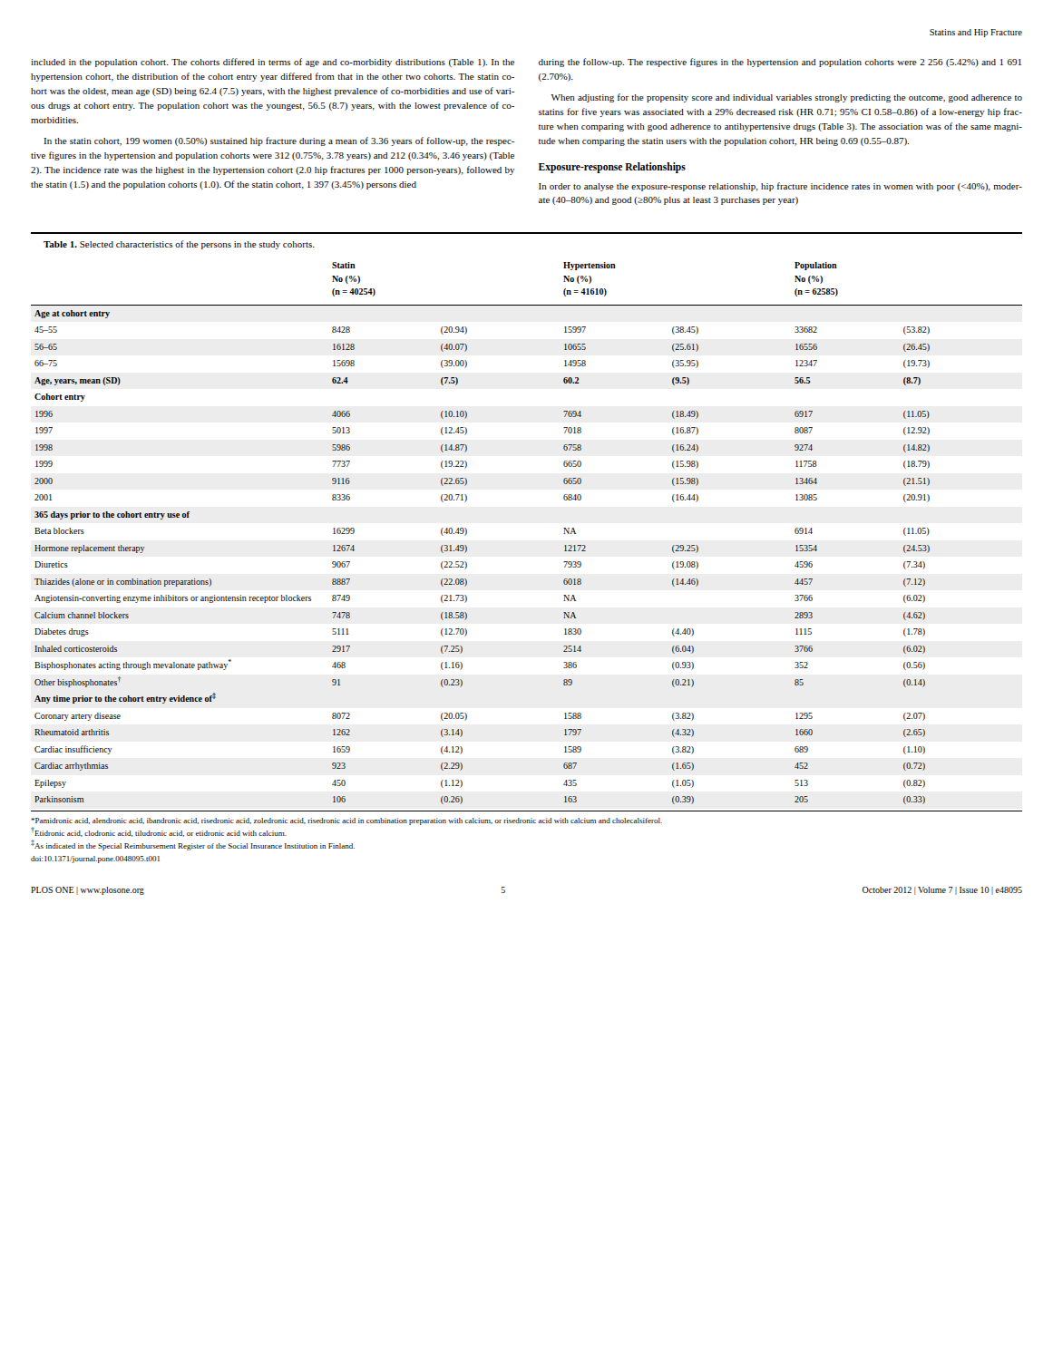Statins and Hip Fracture
included in the population cohort. The cohorts differed in terms of age and co-morbidity distributions (Table 1). In the hypertension cohort, the distribution of the cohort entry year differed from that in the other two cohorts. The statin cohort was the oldest, mean age (SD) being 62.4 (7.5) years, with the highest prevalence of co-morbidities and use of various drugs at cohort entry. The population cohort was the youngest, 56.5 (8.7) years, with the lowest prevalence of co-morbidities.
In the statin cohort, 199 women (0.50%) sustained hip fracture during a mean of 3.36 years of follow-up, the respective figures in the hypertension and population cohorts were 312 (0.75%, 3.78 years) and 212 (0.34%, 3.46 years) (Table 2). The incidence rate was the highest in the hypertension cohort (2.0 hip fractures per 1000 person-years), followed by the statin (1.5) and the population cohorts (1.0). Of the statin cohort, 1 397 (3.45%) persons died
during the follow-up. The respective figures in the hypertension and population cohorts were 2 256 (5.42%) and 1 691 (2.70%).
When adjusting for the propensity score and individual variables strongly predicting the outcome, good adherence to statins for five years was associated with a 29% decreased risk (HR 0.71; 95% CI 0.58–0.86) of a low-energy hip fracture when comparing with good adherence to antihypertensive drugs (Table 3). The association was of the same magnitude when comparing the statin users with the population cohort, HR being 0.69 (0.55–0.87).
Exposure-response Relationships
In order to analyse the exposure-response relationship, hip fracture incidence rates in women with poor (<40%), moderate (40–80%) and good (≥80% plus at least 3 purchases per year)
Table 1. Selected characteristics of the persons in the study cohorts.
| | Statin No (%) (n = 40254) | Hypertension No (%) (n = 41610) | Population No (%) (n = 62585) |
| --- | --- | --- | --- |
| Age at cohort entry |
| 45–55 | 8428 | (20.94) | 15997 | (38.45) | 33682 | (53.82) |
| 56–65 | 16128 | (40.07) | 10655 | (25.61) | 16556 | (26.45) |
| 66–75 | 15698 | (39.00) | 14958 | (35.95) | 12347 | (19.73) |
| Age, years, mean (SD) | 62.4 | (7.5) | 60.2 | (9.5) | 56.5 | (8.7) |
| Cohort entry |
| 1996 | 4066 | (10.10) | 7694 | (18.49) | 6917 | (11.05) |
| 1997 | 5013 | (12.45) | 7018 | (16.87) | 8087 | (12.92) |
| 1998 | 5986 | (14.87) | 6758 | (16.24) | 9274 | (14.82) |
| 1999 | 7737 | (19.22) | 6650 | (15.98) | 11758 | (18.79) |
| 2000 | 9116 | (22.65) | 6650 | (15.98) | 13464 | (21.51) |
| 2001 | 8336 | (20.71) | 6840 | (16.44) | 13085 | (20.91) |
| 365 days prior to the cohort entry use of |
| Beta blockers | 16299 | (40.49) | NA | | 6914 | (11.05) |
| Hormone replacement therapy | 12674 | (31.49) | 12172 | (29.25) | 15354 | (24.53) |
| Diuretics | 9067 | (22.52) | 7939 | (19.08) | 4596 | (7.34) |
| Thiazides (alone or in combination preparations) | 8887 | (22.08) | 6018 | (14.46) | 4457 | (7.12) |
| Angiotensin-converting enzyme inhibitors or angiontensin receptor blockers | 8749 | (21.73) | NA | | 3766 | (6.02) |
| Calcium channel blockers | 7478 | (18.58) | NA | | 2893 | (4.62) |
| Diabetes drugs | 5111 | (12.70) | 1830 | (4.40) | 1115 | (1.78) |
| Inhaled corticosteroids | 2917 | (7.25) | 2514 | (6.04) | 3766 | (6.02) |
| Bisphosphonates acting through mevalonate pathway * | 468 | (1.16) | 386 | (0.93) | 352 | (0.56) |
| Other bisphosphonates † | 91 | (0.23) | 89 | (0.21) | 85 | (0.14) |
| Any time prior to the cohort entry evidence of ‡ |
| Coronary artery disease | 8072 | (20.05) | 1588 | (3.82) | 1295 | (2.07) |
| Rheumatoid arthritis | 1262 | (3.14) | 1797 | (4.32) | 1660 | (2.65) |
| Cardiac insufficiency | 1659 | (4.12) | 1589 | (3.82) | 689 | (1.10) |
| Cardiac arrhythmias | 923 | (2.29) | 687 | (1.65) | 452 | (0.72) |
| Epilepsy | 450 | (1.12) | 435 | (1.05) | 513 | (0.82) |
| Parkinsonism | 106 | (0.26) | 163 | (0.39) | 205 | (0.33) |
*Pamidronic acid, alendronic acid, ibandronic acid, risedronic acid, zoledronic acid, risedronic acid in combination preparation with calcium, or risedronic acid with calcium and cholecalsiferol.
†Etidronic acid, clodronic acid, tiludronic acid, or etidronic acid with calcium.
‡As indicated in the Special Reimbursement Register of the Social Insurance Institution in Finland.
doi:10.1371/journal.pone.0048095.t001
PLOS ONE | www.plosone.org
5
October 2012 | Volume 7 | Issue 10 | e48095